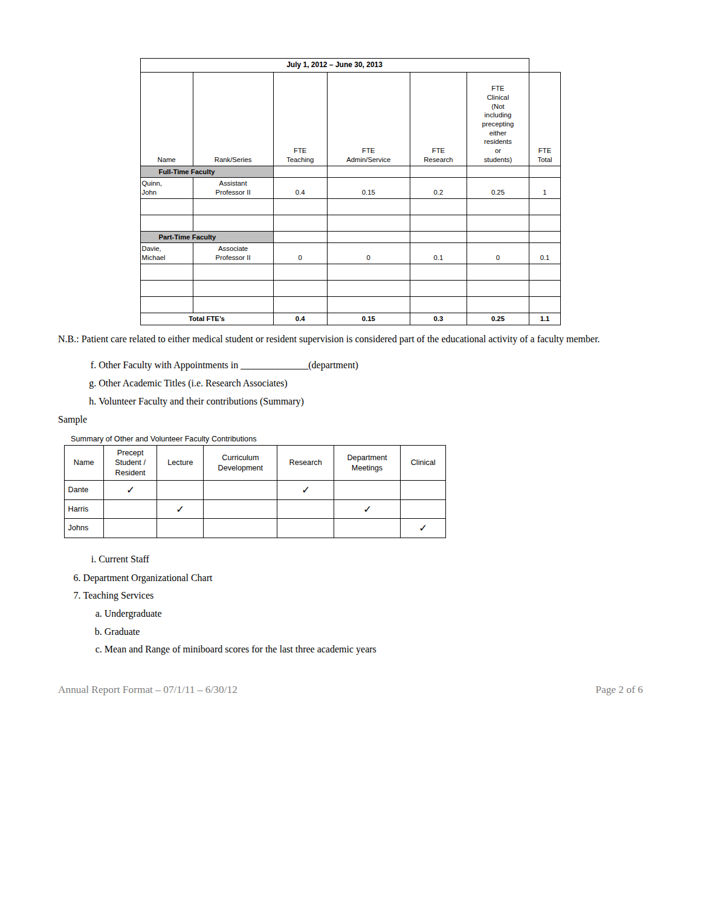| July 1, 2012 – June 30, 2013 |
| Name | Rank/Series | FTE Teaching | FTE Admin/Service | FTE Research | FTE Clinical (Not including precepting either residents or students) | FTE Total |
| Full-Time Faculty | | | | | |
| Quinn, John | Assistant Professor II | 0.4 | 0.15 | 0.2 | 0.25 | 1 |
| Part-Time Faculty | | | | | |
| Davie, Michael | Associate Professor II | 0 | 0 | 0.1 | 0 | 0.1 |
| Total FTE’s | 0.4 | 0.15 | 0.3 | 0.25 | 1.1 |
N.B.: Patient care related to either medical student or resident supervision is considered part of the educational activity of a faculty member.
Other Faculty with Appointments in ______________(department)
Other Academic Titles (i.e. Research Associates)
Volunteer Faculty and their contributions (Summary)
Sample
Summary of Other and Volunteer Faculty Contributions
| Name | Precept Student / Resident | Lecture | Curriculum Development | Research | Department Meetings | Clinical |
| --- | --- | --- | --- | --- | --- | --- |
| Dante | ✓ | | | ✓ | | |
| Harris | | ✓ | | | ✓ | |
| Johns | | | | | | ✓ |
Current Staff
Department Organizational Chart
Teaching Services
Undergraduate
Graduate
Mean and Range of miniboard scores for the last three academic years
Annual Report Format – 07/1/11 – 6/30/12 Page 2 of 6